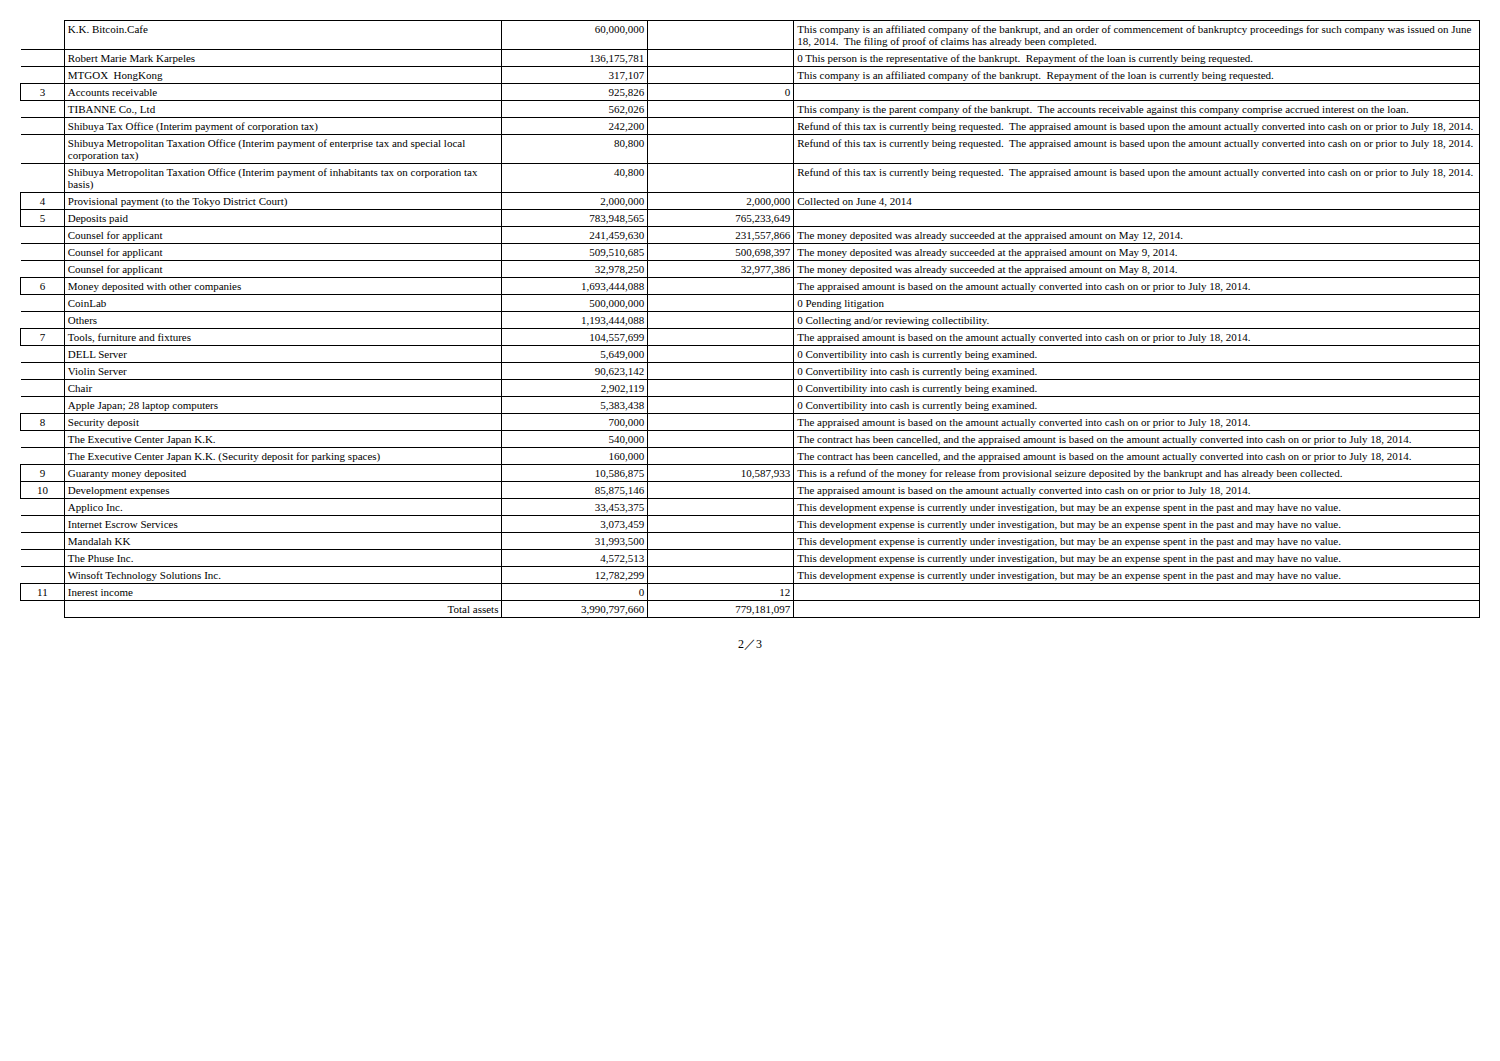| | K.K. Bitcoin.Cafe | 60,000,000 | | This company is an affiliated company of the bankrupt, and an order of commencement of bankruptcy proceedings for such company was issued on June 18, 2014. The filing of proof of claims has already been completed. |
| | Robert Marie Mark Karpeles | 136,175,781 | | 0 This person is the representative of the bankrupt. Repayment of the loan is currently being requested. |
| | MTGOX HongKong | 317,107 | | This company is an affiliated company of the bankrupt. Repayment of the loan is currently being requested. |
| 3 | Accounts receivable | 925,826 | 0 | |
| | TIBANNE Co., Ltd | 562,026 | | This company is the parent company of the bankrupt. The accounts receivable against this company comprise accrued interest on the loan. |
| | Shibuya Tax Office (Interim payment of corporation tax) | 242,200 | | Refund of this tax is currently being requested. The appraised amount is based upon the amount actually converted into cash on or prior to July 18, 2014. |
| | Shibuya Metropolitan Taxation Office (Interim payment of enterprise tax and special local corporation tax) | 80,800 | | Refund of this tax is currently being requested. The appraised amount is based upon the amount actually converted into cash on or prior to July 18, 2014. |
| | Shibuya Metropolitan Taxation Office (Interim payment of inhabitants tax on corporation tax basis) | 40,800 | | Refund of this tax is currently being requested. The appraised amount is based upon the amount actually converted into cash on or prior to July 18, 2014. |
| 4 | Provisional payment (to the Tokyo District Court) | 2,000,000 | 2,000,000 | Collected on June 4, 2014 |
| 5 | Deposits paid | 783,948,565 | 765,233,649 | |
| | Counsel for applicant | 241,459,630 | 231,557,866 | The money deposited was already succeeded at the appraised amount on May 12, 2014. |
| | Counsel for applicant | 509,510,685 | 500,698,397 | The money deposited was already succeeded at the appraised amount on May 9, 2014. |
| | Counsel for applicant | 32,978,250 | 32,977,386 | The money deposited was already succeeded at the appraised amount on May 8, 2014. |
| 6 | Money deposited with other companies | 1,693,444,088 | | The appraised amount is based on the amount actually converted into cash on or prior to July 18, 2014. |
| | CoinLab | 500,000,000 | | 0 Pending litigation |
| | Others | 1,193,444,088 | | 0 Collecting and/or reviewing collectibility. |
| 7 | Tools, furniture and fixtures | 104,557,699 | | The appraised amount is based on the amount actually converted into cash on or prior to July 18, 2014. |
| | DELL Server | 5,649,000 | | 0 Convertibility into cash is currently being examined. |
| | Violin Server | 90,623,142 | | 0 Convertibility into cash is currently being examined. |
| | Chair | 2,902,119 | | 0 Convertibility into cash is currently being examined. |
| | Apple Japan; 28 laptop computers | 5,383,438 | | 0 Convertibility into cash is currently being examined. |
| 8 | Security deposit | 700,000 | | The appraised amount is based on the amount actually converted into cash on or prior to July 18, 2014. |
| | The Executive Center Japan K.K. | 540,000 | | The contract has been cancelled, and the appraised amount is based on the amount actually converted into cash on or prior to July 18, 2014. |
| | The Executive Center Japan K.K. (Security deposit for parking spaces) | 160,000 | | The contract has been cancelled, and the appraised amount is based on the amount actually converted into cash on or prior to July 18, 2014. |
| 9 | Guaranty money deposited | 10,586,875 | 10,587,933 | This is a refund of the money for release from provisional seizure deposited by the bankrupt and has already been collected. |
| 10 | Development expenses | 85,875,146 | | The appraised amount is based on the amount actually converted into cash on or prior to July 18, 2014. |
| | Applico Inc. | 33,453,375 | | This development expense is currently under investigation, but may be an expense spent in the past and may have no value. |
| | Internet Escrow Services | 3,073,459 | | This development expense is currently under investigation, but may be an expense spent in the past and may have no value. |
| | Mandalah KK | 31,993,500 | | This development expense is currently under investigation, but may be an expense spent in the past and may have no value. |
| | The Phuse Inc. | 4,572,513 | | This development expense is currently under investigation, but may be an expense spent in the past and may have no value. |
| | Winsoft Technology Solutions Inc. | 12,782,299 | | This development expense is currently under investigation, but may be an expense spent in the past and may have no value. |
| 11 | Inerest income | 0 | 12 | |
| | Total assets | 3,990,797,660 | 779,181,097 | |
2／3